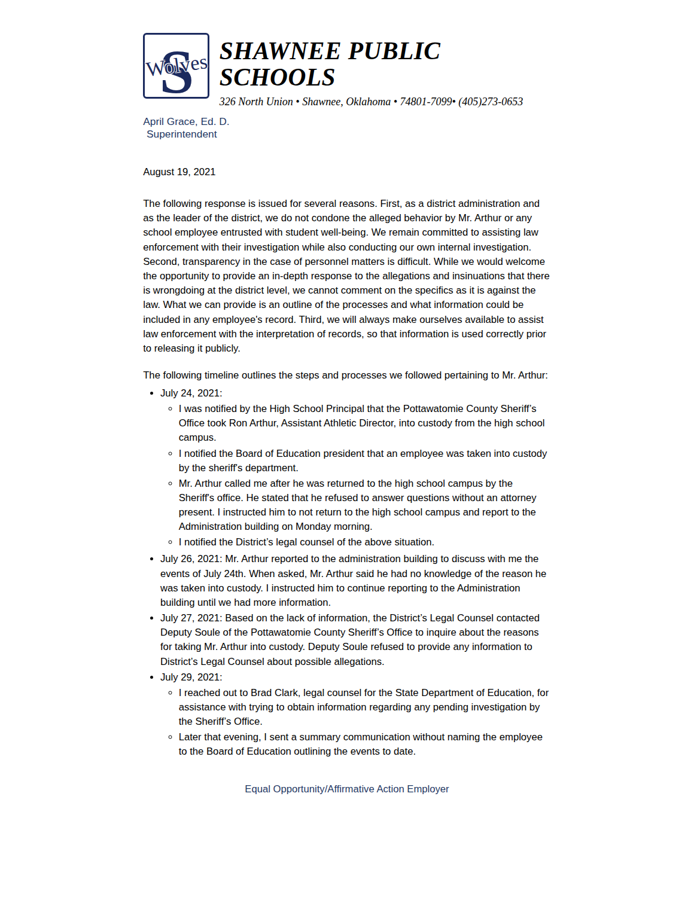S
Wolves
SHAWNEE PUBLIC SCHOOLS
326 North Union • Shawnee, Oklahoma • 74801-7099• (405)273-0653
April Grace, Ed. D. Superintendent
August 19, 2021
The following response is issued for several reasons. First, as a district administration and as the leader of the district, we do not condone the alleged behavior by Mr. Arthur or any school employee entrusted with student well-being. We remain committed to assisting law enforcement with their investigation while also conducting our own internal investigation. Second, transparency in the case of personnel matters is difficult. While we would welcome the opportunity to provide an in-depth response to the allegations and insinuations that there is wrongdoing at the district level, we cannot comment on the specifics as it is against the law. What we can provide is an outline of the processes and what information could be included in any employee's record. Third, we will always make ourselves available to assist law enforcement with the interpretation of records, so that information is used correctly prior to releasing it publicly.
The following timeline outlines the steps and processes we followed pertaining to Mr. Arthur:
July 24, 2021:
I was notified by the High School Principal that the Pottawatomie County Sheriff’s Office took Ron Arthur, Assistant Athletic Director, into custody from the high school campus.
I notified the Board of Education president that an employee was taken into custody by the sheriff's department.
Mr. Arthur called me after he was returned to the high school campus by the Sheriff's office. He stated that he refused to answer questions without an attorney present. I instructed him to not return to the high school campus and report to the Administration building on Monday morning.
I notified the District’s legal counsel of the above situation.
July 26, 2021: Mr. Arthur reported to the administration building to discuss with me the events of July 24th. When asked, Mr. Arthur said he had no knowledge of the reason he was taken into custody. I instructed him to continue reporting to the Administration building until we had more information.
July 27, 2021: Based on the lack of information, the District’s Legal Counsel contacted Deputy Soule of the Pottawatomie County Sheriff’s Office to inquire about the reasons for taking Mr. Arthur into custody. Deputy Soule refused to provide any information to District’s Legal Counsel about possible allegations.
July 29, 2021:
I reached out to Brad Clark, legal counsel for the State Department of Education, for assistance with trying to obtain information regarding any pending investigation by the Sheriff’s Office.
Later that evening, I sent a summary communication without naming the employee to the Board of Education outlining the events to date.
Equal Opportunity/Affirmative Action Employer